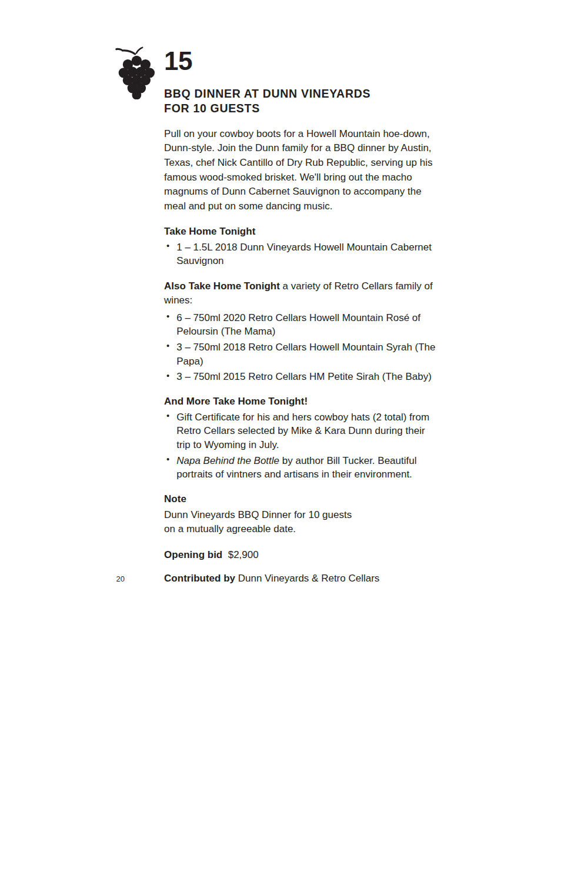15
BBQ Dinner at Dunn Vineyards
for 10 Guests
Pull on your cowboy boots for a Howell Mountain hoe-down, Dunn-style. Join the Dunn family for a BBQ dinner by Austin, Texas, chef Nick Cantillo of Dry Rub Republic, serving up his famous wood-smoked brisket. We'll bring out the macho magnums of Dunn Cabernet Sauvignon to accompany the meal and put on some dancing music.
Take Home Tonight
1 – 1.5L 2018 Dunn Vineyards Howell Mountain Cabernet Sauvignon
Also Take Home Tonight a variety of Retro Cellars family of wines:
6 – 750ml 2020 Retro Cellars Howell Mountain Rosé of Peloursin (The Mama)
3 – 750ml 2018 Retro Cellars Howell Mountain Syrah (The Papa)
3 – 750ml 2015 Retro Cellars HM Petite Sirah (The Baby)
And More Take Home Tonight!
Gift Certificate for his and hers cowboy hats (2 total) from Retro Cellars selected by Mike & Kara Dunn during their trip to Wyoming in July.
Napa Behind the Bottle by author Bill Tucker. Beautiful portraits of vintners and artisans in their environment.
Note
Dunn Vineyards BBQ Dinner for 10 guests
on a mutually agreeable date.
Opening bid $2,900
Contributed by Dunn Vineyards & Retro Cellars
20